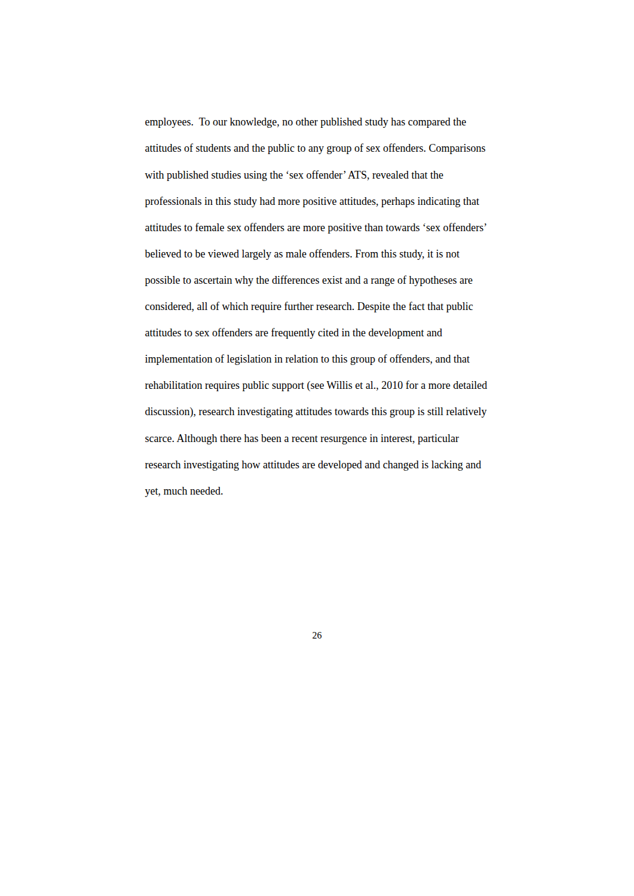employees. To our knowledge, no other published study has compared the attitudes of students and the public to any group of sex offenders. Comparisons with published studies using the ‘sex offender’ ATS, revealed that the professionals in this study had more positive attitudes, perhaps indicating that attitudes to female sex offenders are more positive than towards ‘sex offenders’ believed to be viewed largely as male offenders. From this study, it is not possible to ascertain why the differences exist and a range of hypotheses are considered, all of which require further research. Despite the fact that public attitudes to sex offenders are frequently cited in the development and implementation of legislation in relation to this group of offenders, and that rehabilitation requires public support (see Willis et al., 2010 for a more detailed discussion), research investigating attitudes towards this group is still relatively scarce. Although there has been a recent resurgence in interest, particular research investigating how attitudes are developed and changed is lacking and yet, much needed.
26